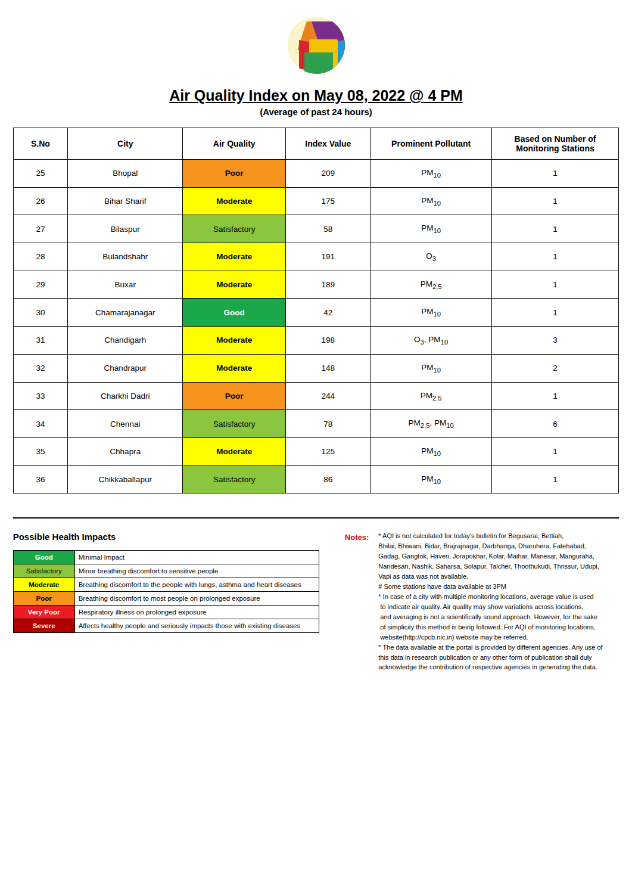Air Quality Index on May 08, 2022 @ 4 PM
(Average of past 24 hours)
| S.No | City | Air Quality | Index Value | Prominent Pollutant | Based on Number of Monitoring Stations |
| --- | --- | --- | --- | --- | --- |
| 25 | Bhopal | Poor | 209 | PM 10 | 1 |
| 26 | Bihar Sharif | Moderate | 175 | PM 10 | 1 |
| 27 | Bilaspur | Satisfactory | 58 | PM 10 | 1 |
| 28 | Bulandshahr | Moderate | 191 | O 3 | 1 |
| 29 | Buxar | Moderate | 189 | PM 2.5 | 1 |
| 30 | Chamarajanagar | Good | 42 | PM 10 | 1 |
| 31 | Chandigarh | Moderate | 198 | O 3 , PM 10 | 3 |
| 32 | Chandrapur | Moderate | 148 | PM 10 | 2 |
| 33 | Charkhi Dadri | Poor | 244 | PM 2.5 | 1 |
| 34 | Chennai | Satisfactory | 78 | PM 2.5 , PM 10 | 6 |
| 35 | Chhapra | Moderate | 125 | PM 10 | 1 |
| 36 | Chikkaballapur | Satisfactory | 86 | PM 10 | 1 |
Possible Health Impacts
| Good | Minimal Impact |
| Satisfactory | Minor breathing discomfort to sensitive people |
| Moderate | Breathing discomfort to the people with lungs, asthma and heart diseases |
| Poor | Breathing discomfort to most people on prolonged exposure |
| Very Poor | Respiratory illness on prolonged exposure |
| Severe | Affects healthy people and seriously impacts those with existing diseases |
Notes:
* AQI is not calculated for today's bulletin for Begusarai, Bettiah,
Bhilai, Bhiwani, Bidar, Brajrajnagar, Darbhanga, Dharuhera, Fatehabad,
Gadag, Gangtok, Haveri, Jorapokhar, Kolar, Maihar, Manesar, Manguraha,
Nandesari, Nashik, Saharsa, Solapur, Talcher, Thoothukudi, Thrissur, Udupi,
Vapi as data was not available.
# Some stations have data available at 3PM
* In case of a city with multiple monitoring locations, average value is used
to indicate air quality. Air quality may show variations across locations,
and averaging is not a scientifically sound approach. However, for the sake
of simplicity this method is being followed. For AQI of monitoring locations,
website(http://cpcb.nic.in) website may be referred.
* The data available at the portal is provided by different agencies. Any use of
this data in research publication or any other form of publication shall duly
acknowledge the contribution of respective agencies in generating the data.